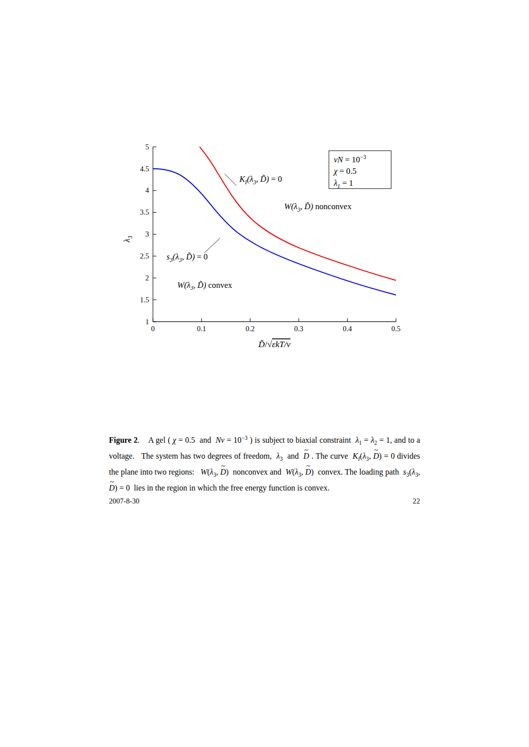0 0.1 0.2 0.3 0.4 0.5 1 1.5 2 2.5 3 3.5 4 4.5 5 λ3 D̃/√εkT/v KI(λ3, D̃) = 0 s3(λ3, D̃) = 0 W(λ3, D̃) nonconvex W(λ3, D̃) convex vN = 10−3 χ = 0.5 λ1 = 1
Figure 2. A gel ( χ = 0.5 and Nv = 10−3 ) is subject to biaxial constraint λ1 = λ2 = 1, and to a voltage. The system has two degrees of freedom, λ3 and ~D . The curve KI(λ3, ~D) = 0 divides the plane into two regions: W(λ3, ~D) nonconvex and W(λ3, ~D) convex. The loading path s3(λ3, ~D) = 0 lies in the region in which the free energy function is convex.
2007-8-30 22